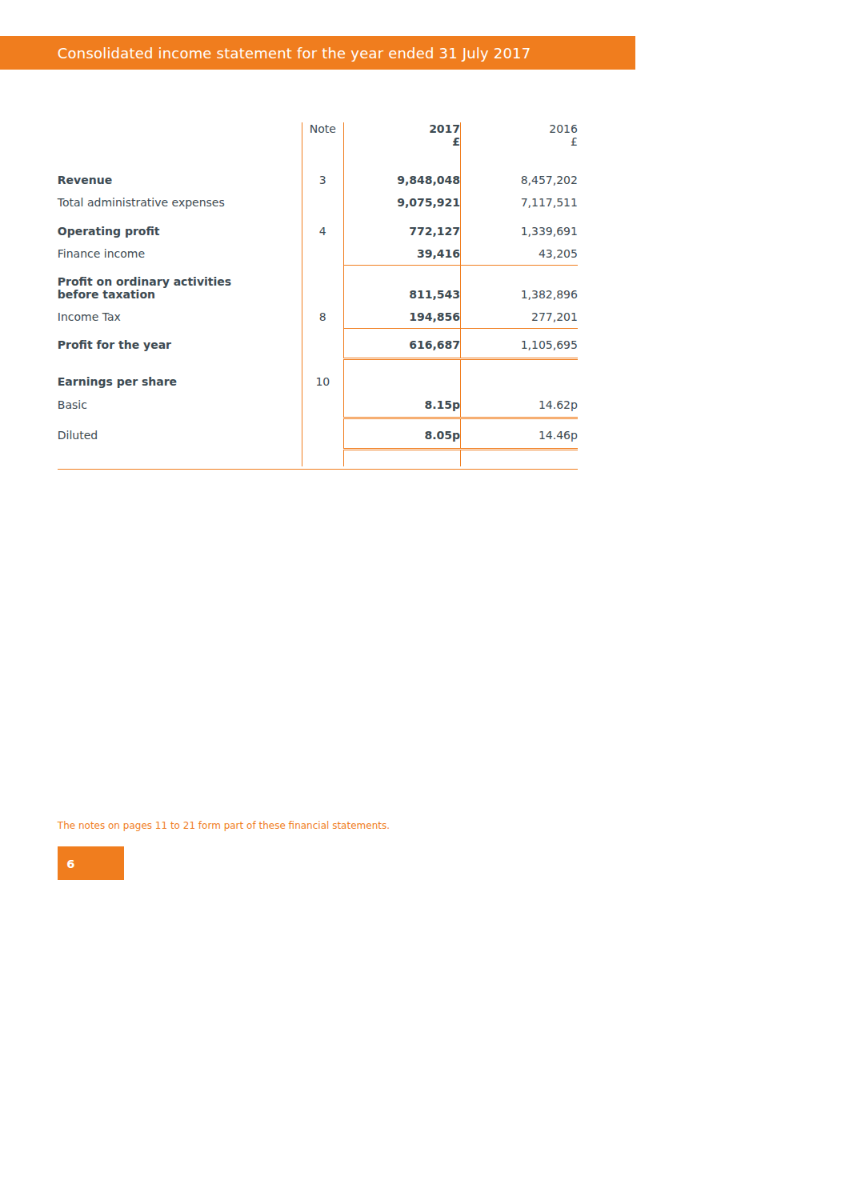Consolidated income statement for the year ended 31 July 2017
| | Note | 2017 | 2016 |
| | | £ | £ |
| Revenue | 3 | 9,848,048 | 8,457,202 |
| Total administrative expenses | | 9,075,921 | 7,117,511 |
| Operating profit | 4 | 772,127 | 1,339,691 |
| Finance income | | 39,416 | 43,205 |
| Profit on ordinary activities before taxation | | 811,543 | 1,382,896 |
| Income Tax | 8 | 194,856 | 277,201 |
| Profit for the year | | 616,687 | 1,105,695 |
| Earnings per share | 10 | | |
| Basic | | 8.15p | 14.62p |
| Diluted | | 8.05p | 14.46p |
The notes on pages 11 to 21 form part of these financial statements.
6